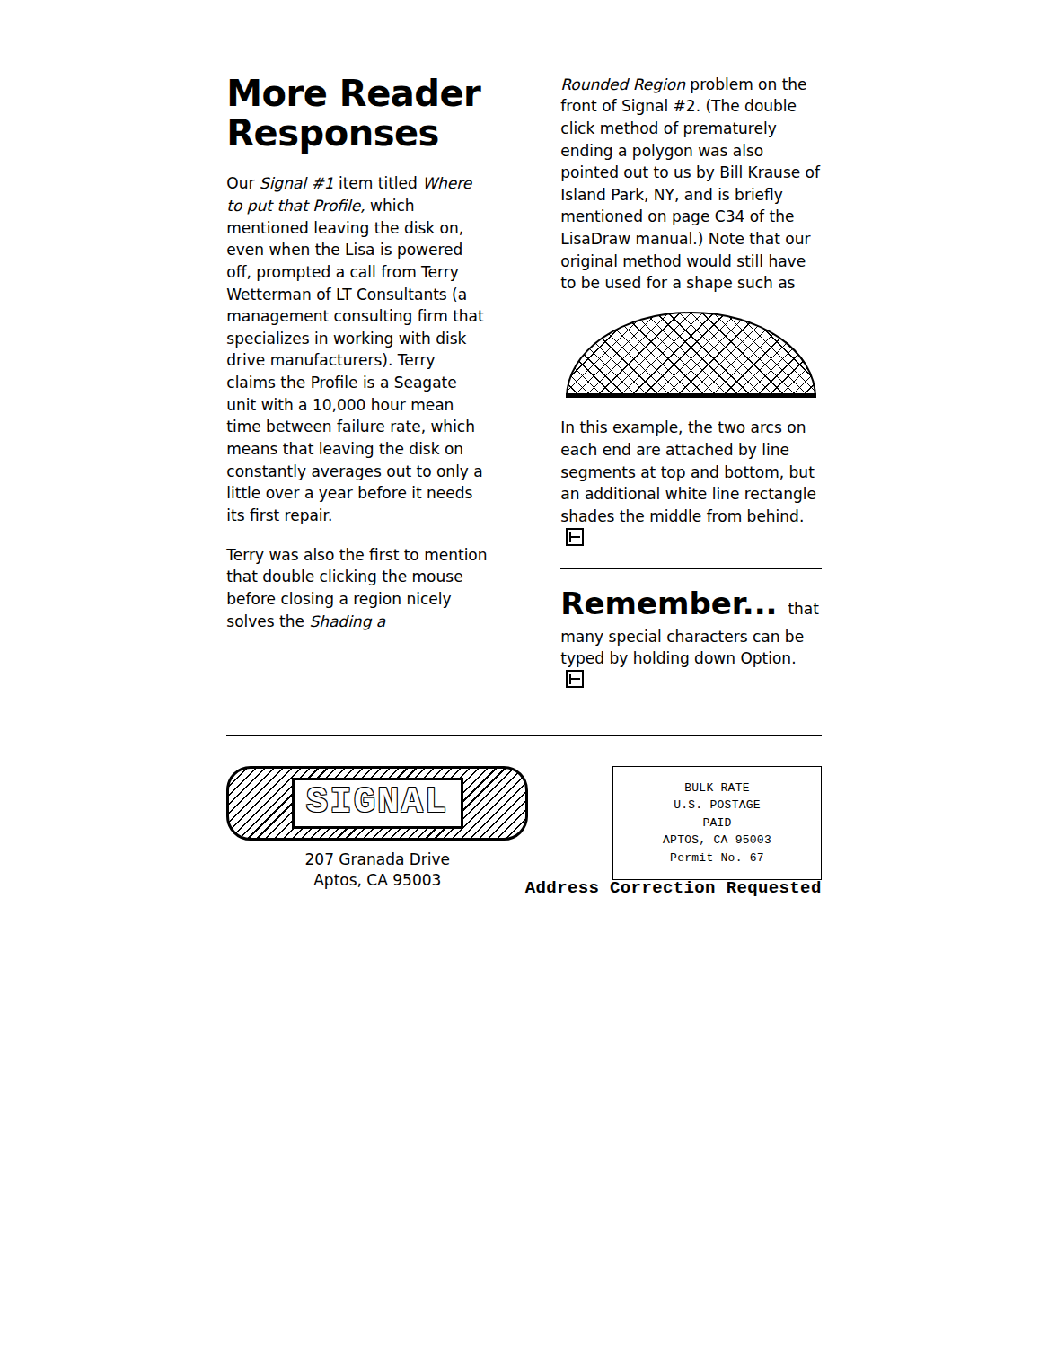More Reader Responses
Our Signal #1 item titled Where to put that Profile, which mentioned leaving the disk on, even when the Lisa is powered off, prompted a call from Terry Wetterman of LT Consultants (a management consulting firm that specializes in working with disk drive manufacturers). Terry claims the Profile is a Seagate unit with a 10,000 hour mean time between failure rate, which means that leaving the disk on constantly averages out to only a little over a year before it needs its first repair.
Terry was also the first to mention that double clicking the mouse before closing a region nicely solves the Shading a
Rounded Region problem on the front of Signal #2. (The double click method of prematurely ending a polygon was also pointed out to us by Bill Krause of Island Park, NY, and is briefly mentioned on page C34 of the LisaDraw manual.) Note that our original method would still have to be used for a shape such as
In this example, the two arcs on each end are attached by line segments at top and bottom, but an additional white line rectangle shades the middle from behind.
Remember... that
many special characters can be typed by holding down Option.
SIGNAL
207 Granada Drive
Aptos, CA 95003
BULK RATE
U.S. POSTAGE
PAID
APTOS, CA 95003
Permit No. 67
Address Correction Requested